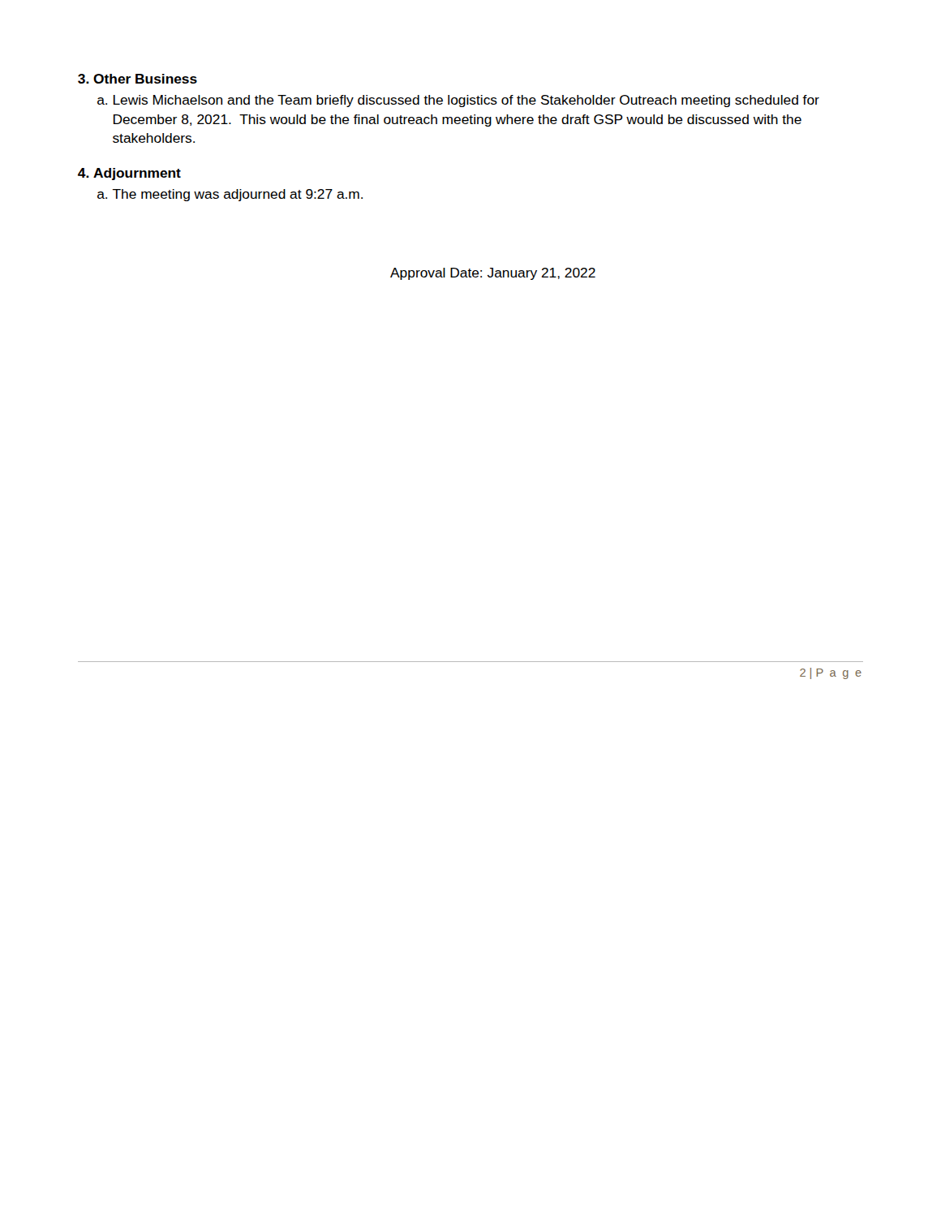Other Business
Lewis Michaelson and the Team briefly discussed the logistics of the Stakeholder Outreach meeting scheduled for December 8, 2021. This would be the final outreach meeting where the draft GSP would be discussed with the stakeholders.
Adjournment
The meeting was adjourned at 9:27 a.m.
Approval Date: January 21, 2022
2 | P a g e